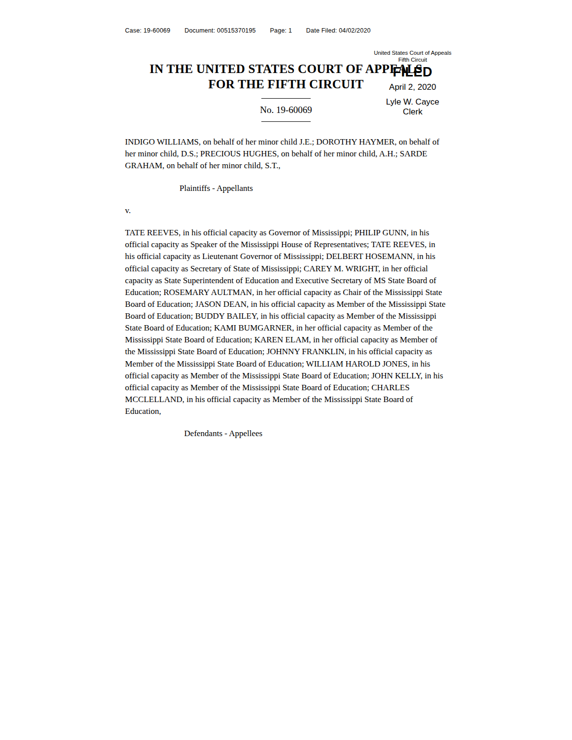Case: 19-60069 Document: 00515370195 Page: 1 Date Filed: 04/02/2020
United States Court of Appeals
Fifth Circuit
FILED
April 2, 2020
Lyle W. Cayce
Clerk
IN THE UNITED STATES COURT OF APPEALS FOR THE FIFTH CIRCUIT
No. 19-60069
INDIGO WILLIAMS, on behalf of her minor child J.E.; DOROTHY HAYMER, on behalf of her minor child, D.S.; PRECIOUS HUGHES, on behalf of her minor child, A.H.; SARDE GRAHAM, on behalf of her minor child, S.T.,
Plaintiffs - Appellants
v.
TATE REEVES, in his official capacity as Governor of Mississippi; PHILIP GUNN, in his official capacity as Speaker of the Mississippi House of Representatives; TATE REEVES, in his official capacity as Lieutenant Governor of Mississippi; DELBERT HOSEMANN, in his official capacity as Secretary of State of Mississippi; CAREY M. WRIGHT, in her official capacity as State Superintendent of Education and Executive Secretary of MS State Board of Education; ROSEMARY AULTMAN, in her official capacity as Chair of the Mississippi State Board of Education; JASON DEAN, in his official capacity as Member of the Mississippi State Board of Education; BUDDY BAILEY, in his official capacity as Member of the Mississippi State Board of Education; KAMI BUMGARNER, in her official capacity as Member of the Mississippi State Board of Education; KAREN ELAM, in her official capacity as Member of the Mississippi State Board of Education; JOHNNY FRANKLIN, in his official capacity as Member of the Mississippi State Board of Education; WILLIAM HAROLD JONES, in his official capacity as Member of the Mississippi State Board of Education; JOHN KELLY, in his official capacity as Member of the Mississippi State Board of Education; CHARLES MCCLELLAND, in his official capacity as Member of the Mississippi State Board of Education,
Defendants - Appellees